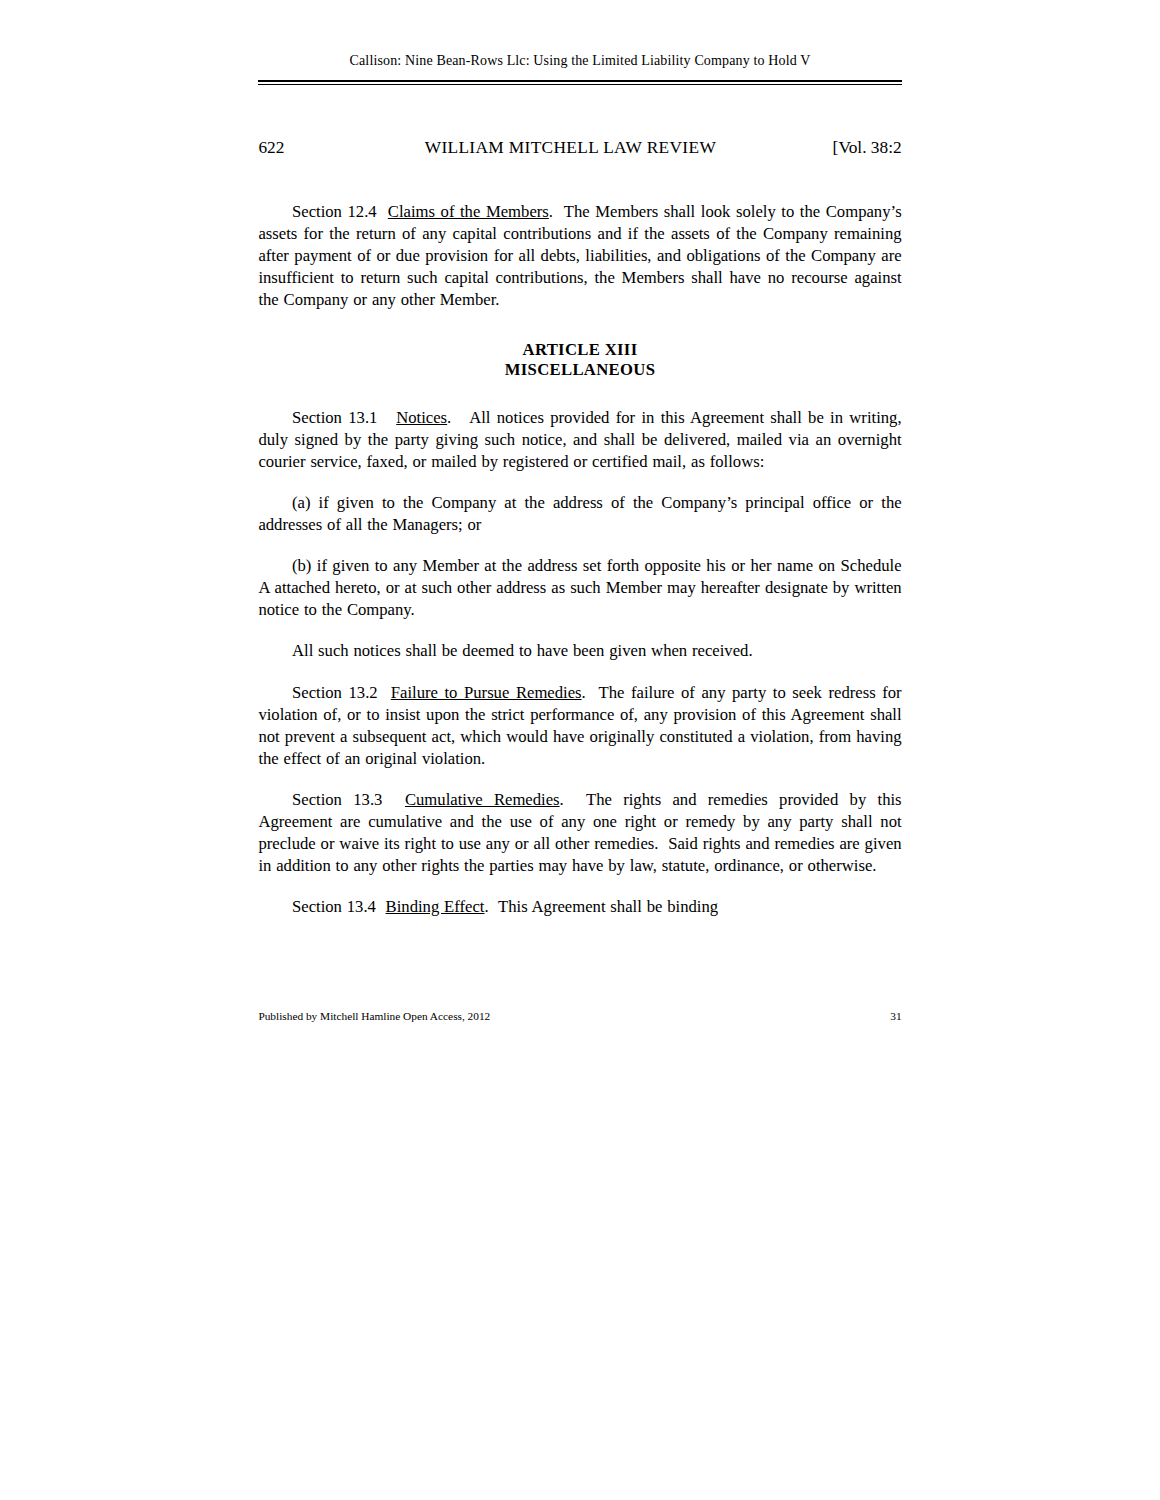Callison: Nine Bean-Rows Llc: Using the Limited Liability Company to Hold V
622
WILLIAM MITCHELL LAW REVIEW
[Vol. 38:2
Section 12.4 Claims of the Members. The Members shall look solely to the Company’s assets for the return of any capital contributions and if the assets of the Company remaining after payment of or due provision for all debts, liabilities, and obligations of the Company are insufficient to return such capital contributions, the Members shall have no recourse against the Company or any other Member.
ARTICLE XIII
MISCELLANEOUS
Section 13.1 Notices. All notices provided for in this Agreement shall be in writing, duly signed by the party giving such notice, and shall be delivered, mailed via an overnight courier service, faxed, or mailed by registered or certified mail, as follows:
(a) if given to the Company at the address of the Company’s principal office or the addresses of all the Managers; or
(b) if given to any Member at the address set forth opposite his or her name on Schedule A attached hereto, or at such other address as such Member may hereafter designate by written notice to the Company.
All such notices shall be deemed to have been given when received.
Section 13.2 Failure to Pursue Remedies. The failure of any party to seek redress for violation of, or to insist upon the strict performance of, any provision of this Agreement shall not prevent a subsequent act, which would have originally constituted a violation, from having the effect of an original violation.
Section 13.3 Cumulative Remedies. The rights and remedies provided by this Agreement are cumulative and the use of any one right or remedy by any party shall not preclude or waive its right to use any or all other remedies. Said rights and remedies are given in addition to any other rights the parties may have by law, statute, ordinance, or otherwise.
Section 13.4 Binding Effect. This Agreement shall be binding
Published by Mitchell Hamline Open Access, 2012
31